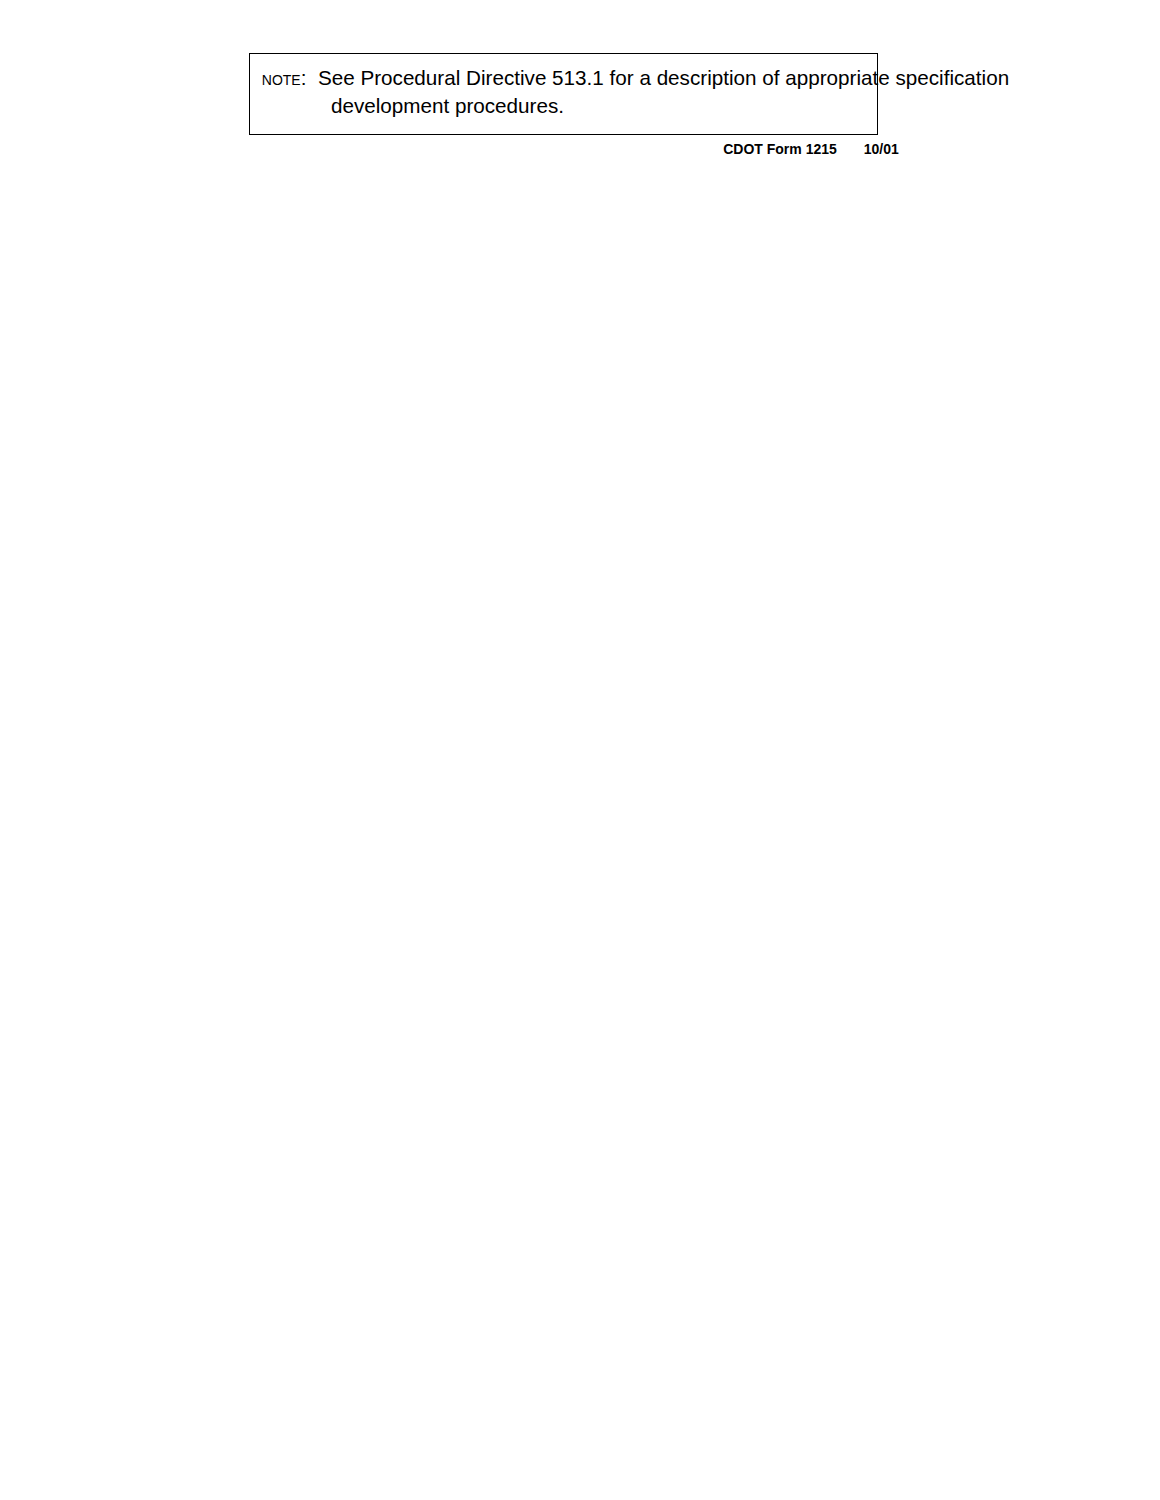Note: See Procedural Directive 513.1 for a description of appropriate specification
development procedures.
CDOT Form 1215 10/01